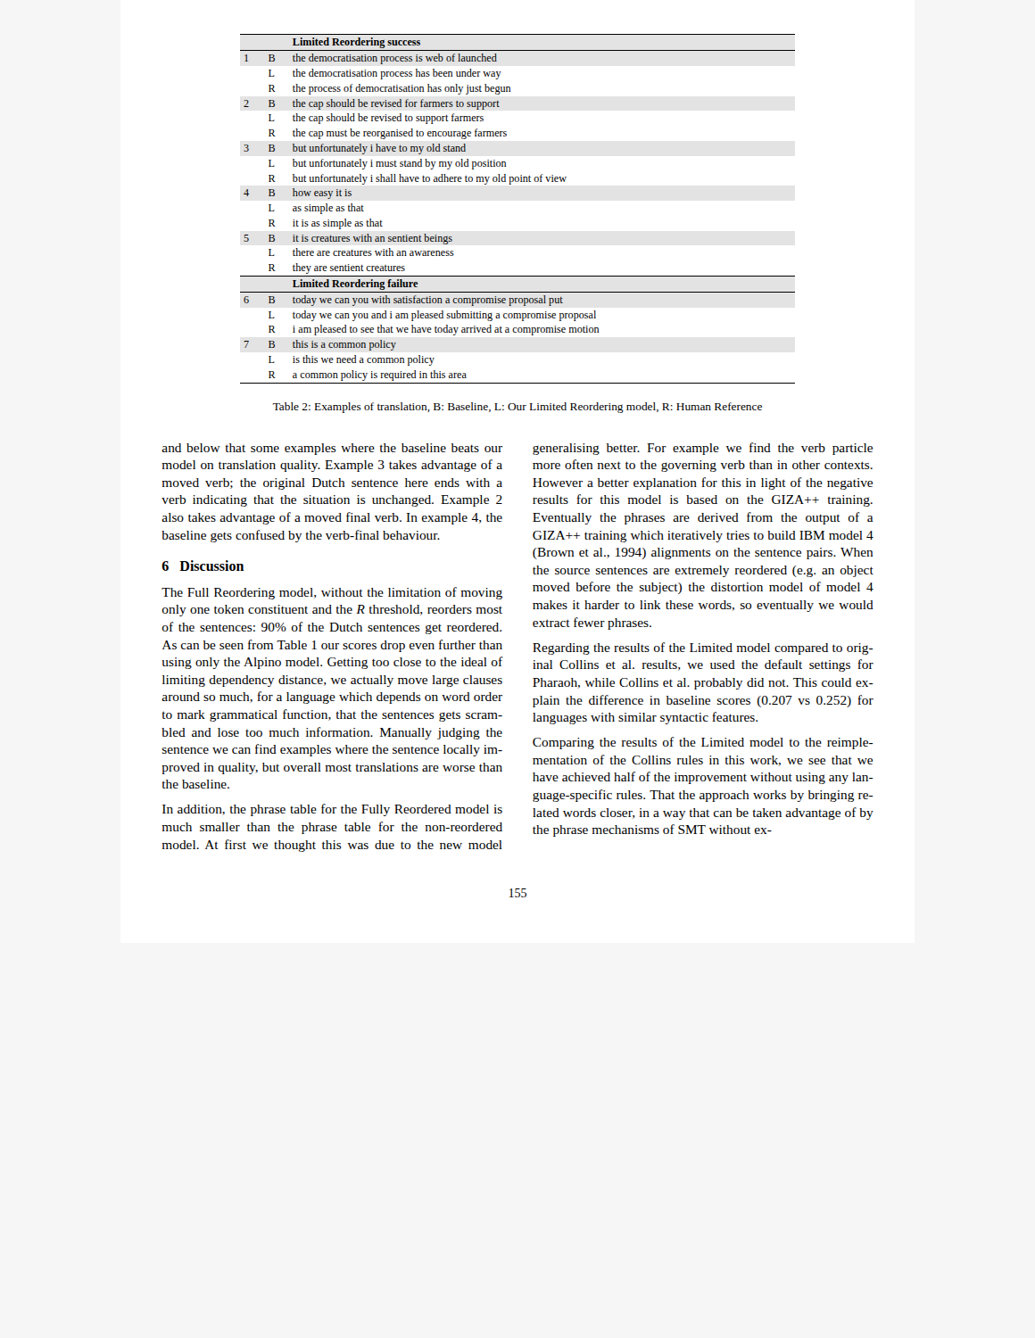| | | Limited Reordering success |
| 1 | B | the democratisation process is web of launched |
| | L | the democratisation process has been under way |
| | R | the process of democratisation has only just begun |
| 2 | B | the cap should be revised for farmers to support |
| | L | the cap should be revised to support farmers |
| | R | the cap must be reorganised to encourage farmers |
| 3 | B | but unfortunately i have to my old stand |
| | L | but unfortunately i must stand by my old position |
| | R | but unfortunately i shall have to adhere to my old point of view |
| 4 | B | how easy it is |
| | L | as simple as that |
| | R | it is as simple as that |
| 5 | B | it is creatures with an sentient beings |
| | L | there are creatures with an awareness |
| | R | they are sentient creatures |
| | | Limited Reordering failure |
| 6 | B | today we can you with satisfaction a compromise proposal put |
| | L | today we can you and i am pleased submitting a compromise proposal |
| | R | i am pleased to see that we have today arrived at a compromise motion |
| 7 | B | this is a common policy |
| | L | is this we need a common policy |
| | R | a common policy is required in this area |
Table 2: Examples of translation, B: Baseline, L: Our Limited Reordering model, R: Human Reference
and below that some examples where the baseline beats our model on translation quality. Example 3 takes advantage of a moved verb; the original Dutch sentence here ends with a verb indicating that the situation is unchanged. Example 2 also takes advantage of a moved final verb. In example 4, the baseline gets confused by the verb-final behaviour.
6 Discussion
The Full Reordering model, without the limitation of moving only one token constituent and the R threshold, reorders most of the sentences: 90% of the Dutch sentences get reordered. As can be seen from Table 1 our scores drop even further than using only the Alpino model. Getting too close to the ideal of limiting dependency distance, we actually move large clauses around so much, for a language which depends on word order to mark grammatical function, that the sentences gets scrambled and lose too much information. Manually judging the sentence we can find examples where the sentence locally improved in quality, but overall most translations are worse than the baseline.
In addition, the phrase table for the Fully Reordered model is much smaller than the phrase table for the non-reordered model. At first we thought this was due to the new model generalising better. For example we find the verb particle more often next to the governing verb than in other contexts. However a better explanation for this in light of the negative results for this model is based on the GIZA++ training. Eventually the phrases are derived from the output of a GIZA++ training which iteratively tries to build IBM model 4 (Brown et al., 1994) alignments on the sentence pairs. When the source sentences are extremely reordered (e.g. an object moved before the subject) the distortion model of model 4 makes it harder to link these words, so eventually we would extract fewer phrases.
Regarding the results of the Limited model compared to original Collins et al. results, we used the default settings for Pharaoh, while Collins et al. probably did not. This could explain the difference in baseline scores (0.207 vs 0.252) for languages with similar syntactic features.
Comparing the results of the Limited model to the reimplementation of the Collins rules in this work, we see that we have achieved half of the improvement without using any language-specific rules. That the approach works by bringing related words closer, in a way that can be taken advantage of by the phrase mechanisms of SMT without ex-
155